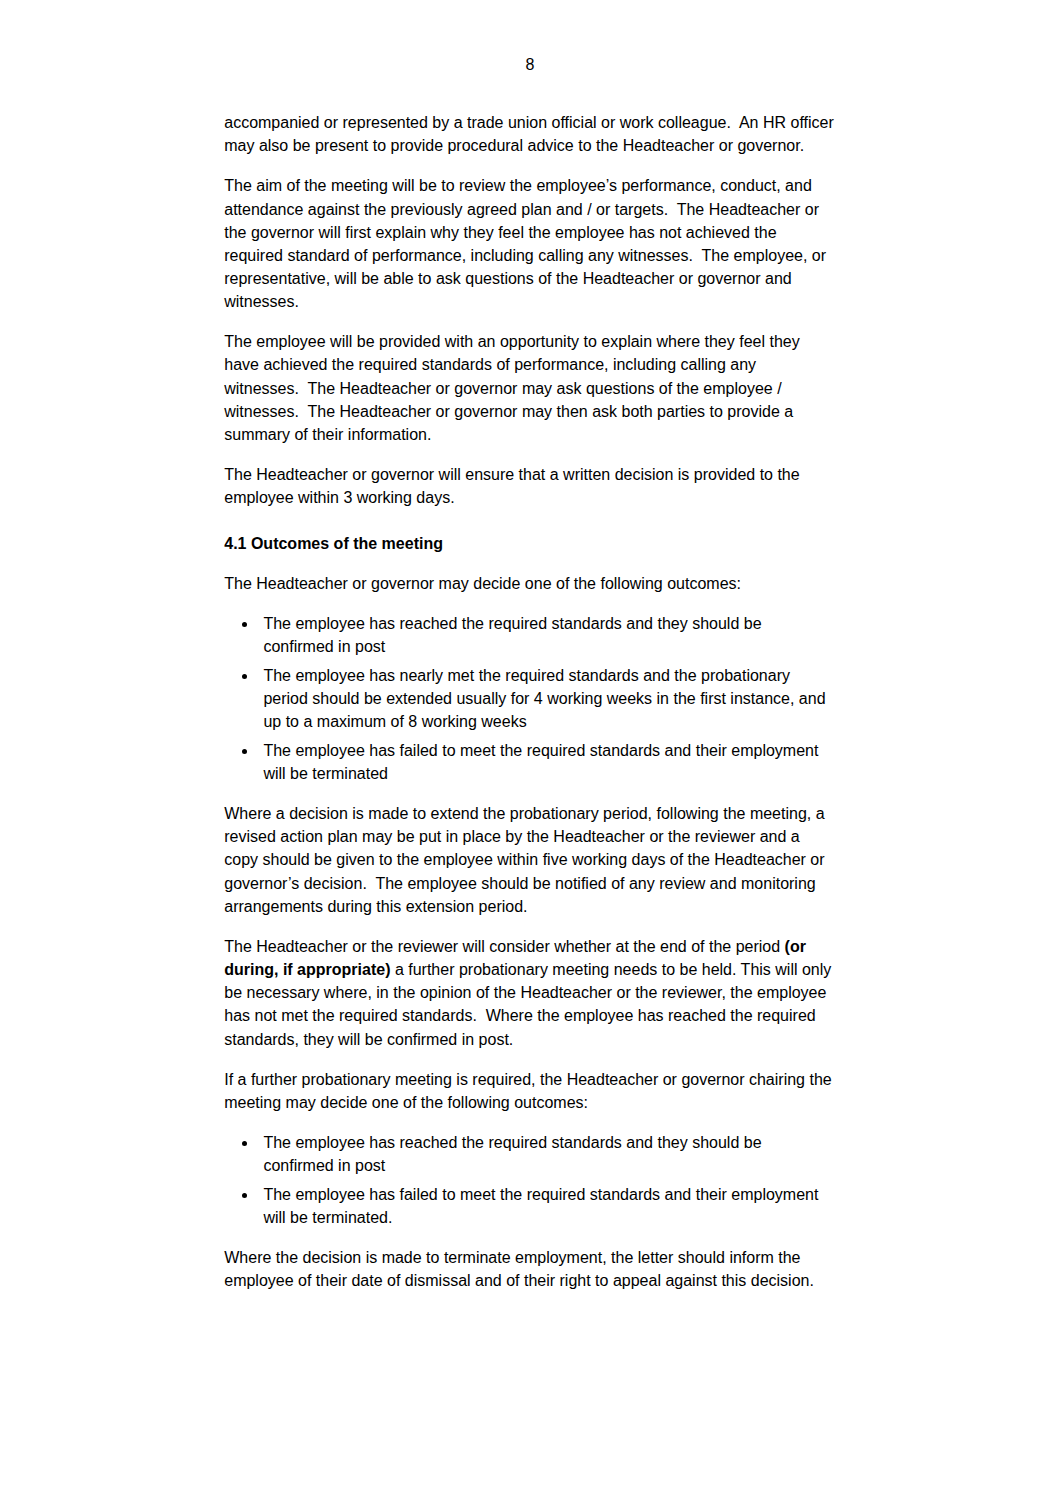8
accompanied or represented by a trade union official or work colleague. An HR officer may also be present to provide procedural advice to the Headteacher or governor.
The aim of the meeting will be to review the employee’s performance, conduct, and attendance against the previously agreed plan and / or targets. The Headteacher or the governor will first explain why they feel the employee has not achieved the required standard of performance, including calling any witnesses. The employee, or representative, will be able to ask questions of the Headteacher or governor and witnesses.
The employee will be provided with an opportunity to explain where they feel they have achieved the required standards of performance, including calling any witnesses. The Headteacher or governor may ask questions of the employee / witnesses. The Headteacher or governor may then ask both parties to provide a summary of their information.
The Headteacher or governor will ensure that a written decision is provided to the employee within 3 working days.
4.1 Outcomes of the meeting
The Headteacher or governor may decide one of the following outcomes:
The employee has reached the required standards and they should be confirmed in post
The employee has nearly met the required standards and the probationary period should be extended usually for 4 working weeks in the first instance, and up to a maximum of 8 working weeks
The employee has failed to meet the required standards and their employment will be terminated
Where a decision is made to extend the probationary period, following the meeting, a revised action plan may be put in place by the Headteacher or the reviewer and a copy should be given to the employee within five working days of the Headteacher or governor’s decision. The employee should be notified of any review and monitoring arrangements during this extension period.
The Headteacher or the reviewer will consider whether at the end of the period (or during, if appropriate) a further probationary meeting needs to be held. This will only be necessary where, in the opinion of the Headteacher or the reviewer, the employee has not met the required standards. Where the employee has reached the required standards, they will be confirmed in post.
If a further probationary meeting is required, the Headteacher or governor chairing the meeting may decide one of the following outcomes:
The employee has reached the required standards and they should be confirmed in post
The employee has failed to meet the required standards and their employment will be terminated.
Where the decision is made to terminate employment, the letter should inform the employee of their date of dismissal and of their right to appeal against this decision.